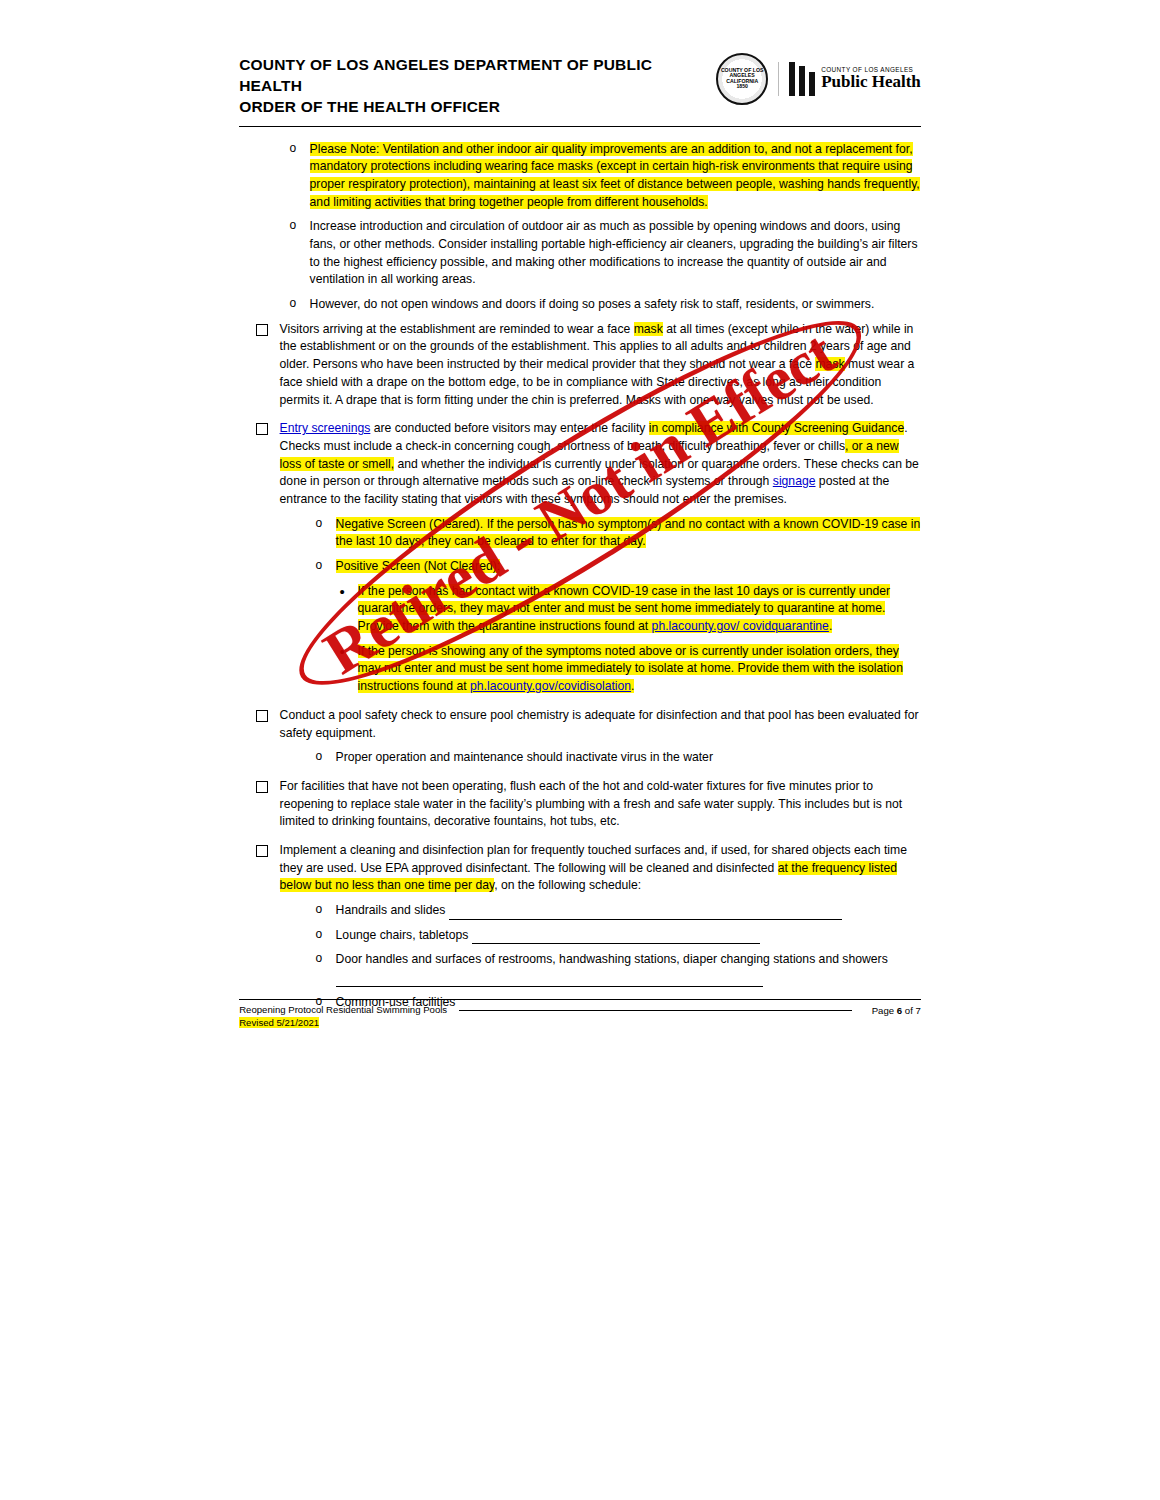COUNTY OF LOS ANGELES DEPARTMENT OF PUBLIC HEALTH ORDER OF THE HEALTH OFFICER
COUNTY OF LOS ANGELES
CALIFORNIA
1850
COUNTY OF LOS ANGELES
Public Health
Please Note: Ventilation and other indoor air quality improvements are an addition to, and not a replacement for, mandatory protections including wearing face masks (except in certain high-risk environments that require using proper respiratory protection), maintaining at least six feet of distance between people, washing hands frequently, and limiting activities that bring together people from different households.
Increase introduction and circulation of outdoor air as much as possible by opening windows and doors, using fans, or other methods. Consider installing portable high-efficiency air cleaners, upgrading the building’s air filters to the highest efficiency possible, and making other modifications to increase the quantity of outside air and ventilation in all working areas.
However, do not open windows and doors if doing so poses a safety risk to staff, residents, or swimmers.
Visitors arriving at the establishment are reminded to wear a face mask at all times (except while in the water) while in the establishment or on the grounds of the establishment. This applies to all adults and to children 2 years of age and older. Persons who have been instructed by their medical provider that they should not wear a face mask must wear a face shield with a drape on the bottom edge, to be in compliance with State directives, as long as their condition permits it. A drape that is form fitting under the chin is preferred. Masks with one-way valves must not be used.
Entry screenings are conducted before visitors may enter the facility in compliance with County Screening Guidance. Checks must include a check-in concerning cough, shortness of breath, difficulty breathing, fever or chills, or a new loss of taste or smell, and whether the individual is currently under isolation or quarantine orders. These checks can be done in person or through alternative methods such as on-line check in systems or through signage posted at the entrance to the facility stating that visitors with these symptoms should not enter the premises.
Negative Screen (Cleared). If the person has no symptom(s) and no contact with a known COVID-19 case in the last 10 days, they can be cleared to enter for that day.
Positive Screen (Not Cleared):
If the person has had contact with a known COVID-19 case in the last 10 days or is currently under quarantine orders, they may not enter and must be sent home immediately to quarantine at home. Provide them with the quarantine instructions found at ph.lacounty.gov/ covidquarantine.
If the person is showing any of the symptoms noted above or is currently under isolation orders, they may not enter and must be sent home immediately to isolate at home. Provide them with the isolation instructions found at ph.lacounty.gov/covidisolation.
Conduct a pool safety check to ensure pool chemistry is adequate for disinfection and that pool has been evaluated for safety equipment.
Proper operation and maintenance should inactivate virus in the water
For facilities that have not been operating, flush each of the hot and cold-water fixtures for five minutes prior to reopening to replace stale water in the facility’s plumbing with a fresh and safe water supply. This includes but is not limited to drinking fountains, decorative fountains, hot tubs, etc.
Implement a cleaning and disinfection plan for frequently touched surfaces and, if used, for shared objects each time they are used. Use EPA approved disinfectant. The following will be cleaned and disinfected at the frequency listed below but no less than one time per day, on the following schedule:
Handrails and slides
Lounge chairs, tabletops
Door handles and surfaces of restrooms, handwashing stations, diaper changing stations and showers
Common-use facilities
Retired - Not in Effect
Reopening Protocol Residential Swimming Pools
Revised 5/21/2021
Page 6 of 7